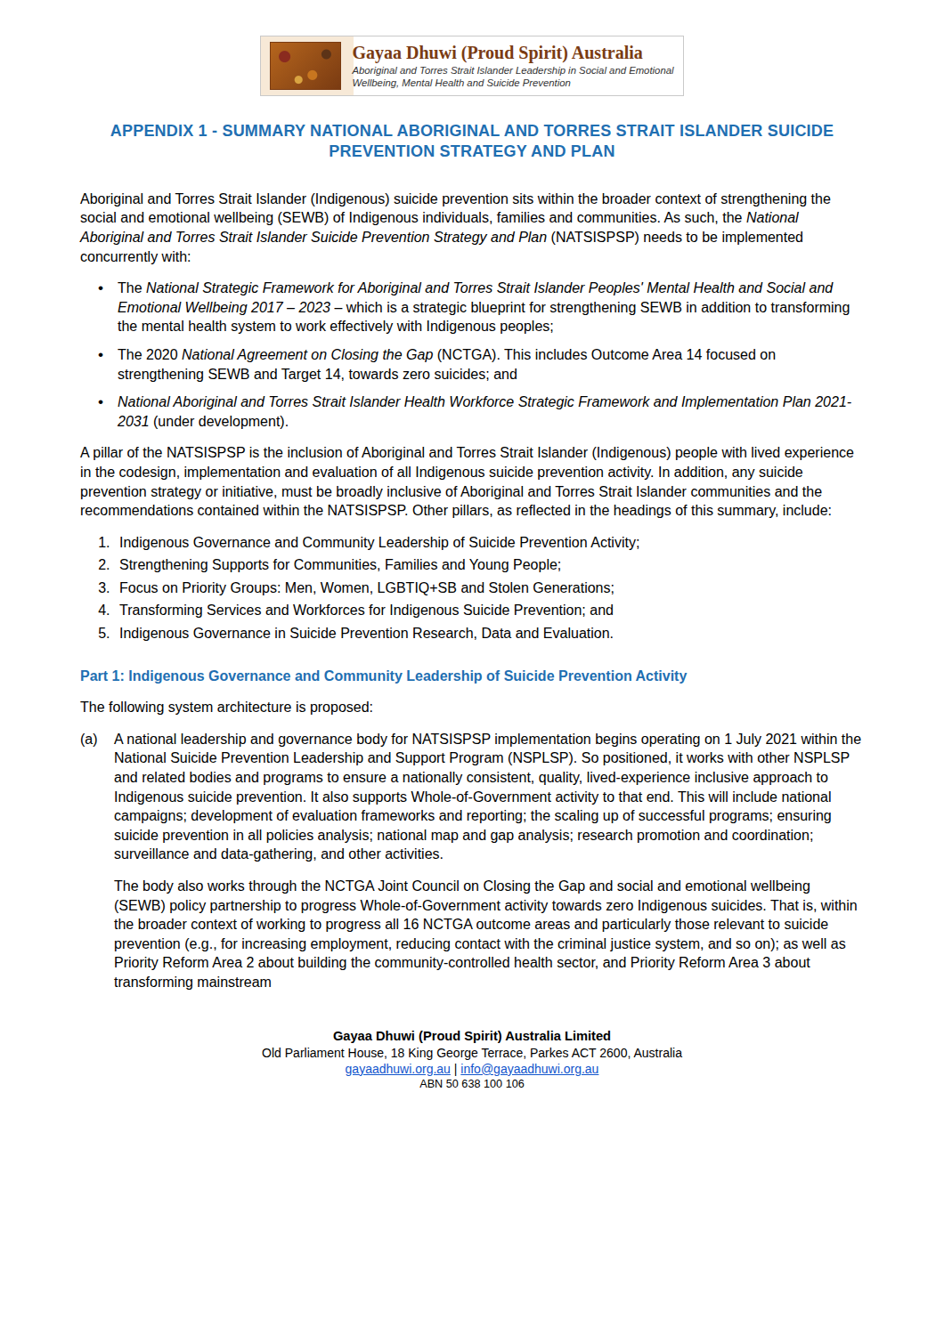Gayaa Dhuwi (Proud Spirit) Australia
Aboriginal and Torres Strait Islander Leadership in Social and Emotional
Wellbeing, Mental Health and Suicide Prevention
APPENDIX 1 - SUMMARY NATIONAL ABORIGINAL AND TORRES STRAIT ISLANDER SUICIDE PREVENTION STRATEGY AND PLAN
Aboriginal and Torres Strait Islander (Indigenous) suicide prevention sits within the broader context of strengthening the social and emotional wellbeing (SEWB) of Indigenous individuals, families and communities. As such, the National Aboriginal and Torres Strait Islander Suicide Prevention Strategy and Plan (NATSISPSP) needs to be implemented concurrently with:
The National Strategic Framework for Aboriginal and Torres Strait Islander Peoples' Mental Health and Social and Emotional Wellbeing 2017 – 2023 – which is a strategic blueprint for strengthening SEWB in addition to transforming the mental health system to work effectively with Indigenous peoples;
The 2020 National Agreement on Closing the Gap (NCTGA). This includes Outcome Area 14 focused on strengthening SEWB and Target 14, towards zero suicides; and
National Aboriginal and Torres Strait Islander Health Workforce Strategic Framework and Implementation Plan 2021-2031 (under development).
A pillar of the NATSISPSP is the inclusion of Aboriginal and Torres Strait Islander (Indigenous) people with lived experience in the codesign, implementation and evaluation of all Indigenous suicide prevention activity. In addition, any suicide prevention strategy or initiative, must be broadly inclusive of Aboriginal and Torres Strait Islander communities and the recommendations contained within the NATSISPSP. Other pillars, as reflected in the headings of this summary, include:
Indigenous Governance and Community Leadership of Suicide Prevention Activity;
Strengthening Supports for Communities, Families and Young People;
Focus on Priority Groups: Men, Women, LGBTIQ+SB and Stolen Generations;
Transforming Services and Workforces for Indigenous Suicide Prevention; and
Indigenous Governance in Suicide Prevention Research, Data and Evaluation.
Part 1: Indigenous Governance and Community Leadership of Suicide Prevention Activity
The following system architecture is proposed:
(a)
A national leadership and governance body for NATSISPSP implementation begins operating on 1 July 2021 within the National Suicide Prevention Leadership and Support Program (NSPLSP). So positioned, it works with other NSPLSP and related bodies and programs to ensure a nationally consistent, quality, lived-experience inclusive approach to Indigenous suicide prevention. It also supports Whole-of-Government activity to that end. This will include national campaigns; development of evaluation frameworks and reporting; the scaling up of successful programs; ensuring suicide prevention in all policies analysis; national map and gap analysis; research promotion and coordination; surveillance and data-gathering, and other activities.
The body also works through the NCTGA Joint Council on Closing the Gap and social and emotional wellbeing (SEWB) policy partnership to progress Whole-of-Government activity towards zero Indigenous suicides. That is, within the broader context of working to progress all 16 NCTGA outcome areas and particularly those relevant to suicide prevention (e.g., for increasing employment, reducing contact with the criminal justice system, and so on); as well as Priority Reform Area 2 about building the community-controlled health sector, and Priority Reform Area 3 about transforming mainstream
Gayaa Dhuwi (Proud Spirit) Australia Limited
Old Parliament House, 18 King George Terrace, Parkes ACT 2600, Australia
gayaadhuwi.org.au | info@gayaadhuwi.org.au
ABN 50 638 100 106